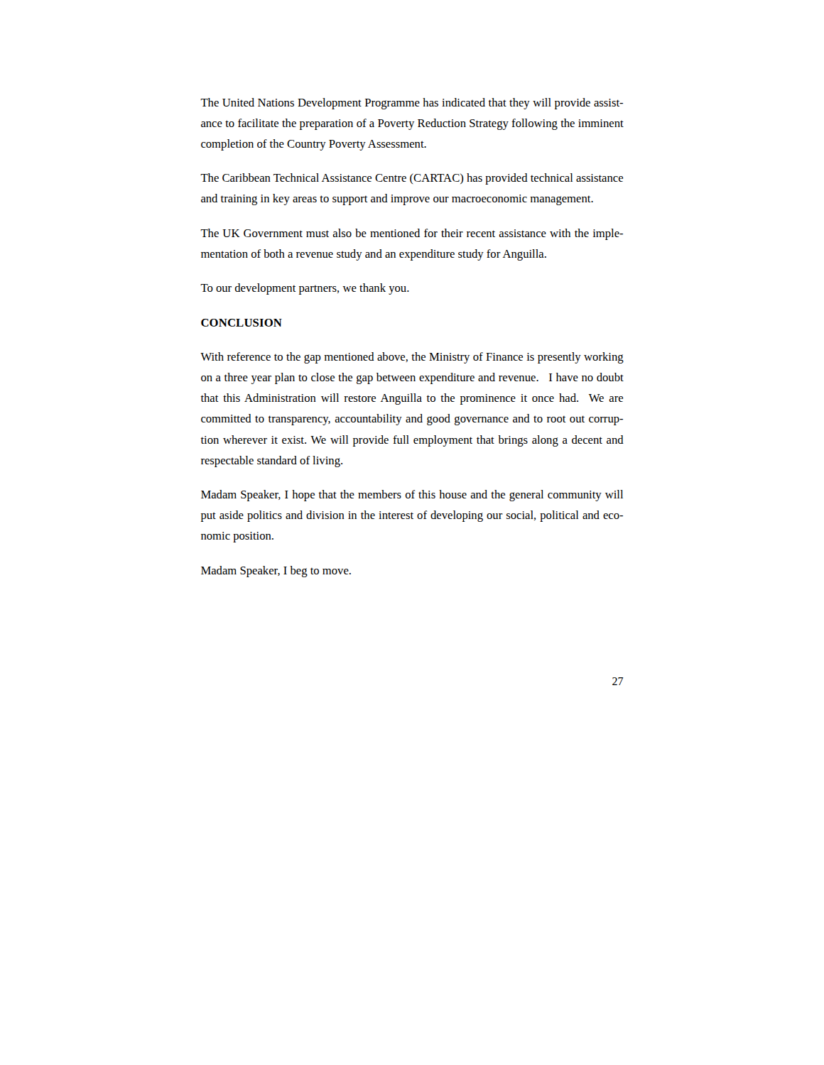The United Nations Development Programme has indicated that they will provide assistance to facilitate the preparation of a Poverty Reduction Strategy following the imminent completion of the Country Poverty Assessment.
The Caribbean Technical Assistance Centre (CARTAC) has provided technical assistance and training in key areas to support and improve our macroeconomic management.
The UK Government must also be mentioned for their recent assistance with the implementation of both a revenue study and an expenditure study for Anguilla.
To our development partners, we thank you.
Conclusion
With reference to the gap mentioned above, the Ministry of Finance is presently working on a three year plan to close the gap between expenditure and revenue. I have no doubt that this Administration will restore Anguilla to the prominence it once had. We are committed to transparency, accountability and good governance and to root out corruption wherever it exist. We will provide full employment that brings along a decent and respectable standard of living.
Madam Speaker, I hope that the members of this house and the general community will put aside politics and division in the interest of developing our social, political and economic position.
Madam Speaker, I beg to move.
27